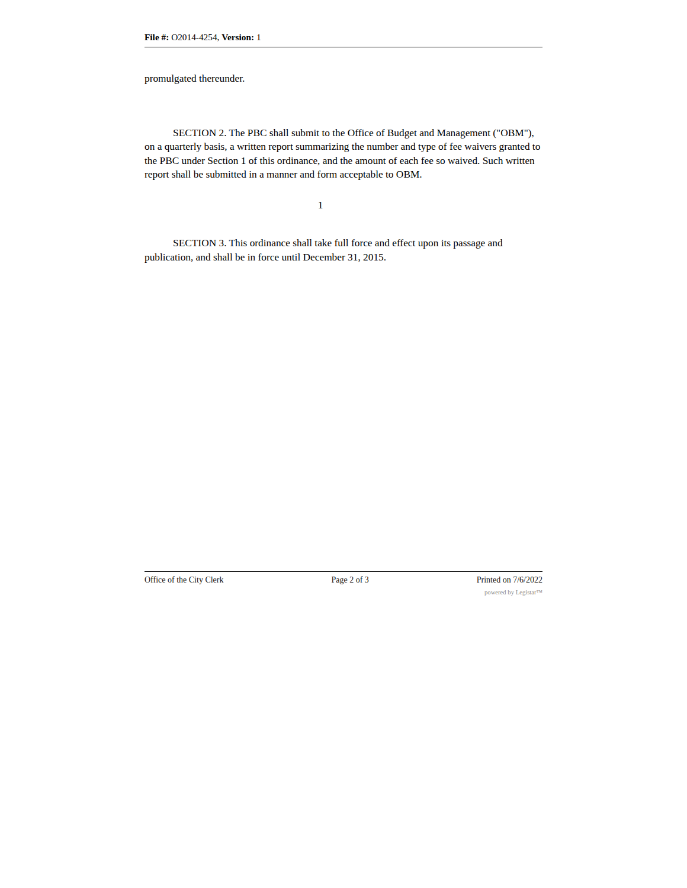File #: O2014-4254, Version: 1
promulgated thereunder.
SECTION 2. The PBC shall submit to the Office of Budget and Management ("OBM"), on a quarterly basis, a written report summarizing the number and type of fee waivers granted to the PBC under Section 1 of this ordinance, and the amount of each fee so waived. Such written report shall be submitted in a manner and form acceptable to OBM.
1
SECTION 3. This ordinance shall take full force and effect upon its passage and publication, and shall be in force until December 31, 2015.
Office of the City Clerk
Page 2 of 3
Printed on 7/6/2022 powered by Legistar™